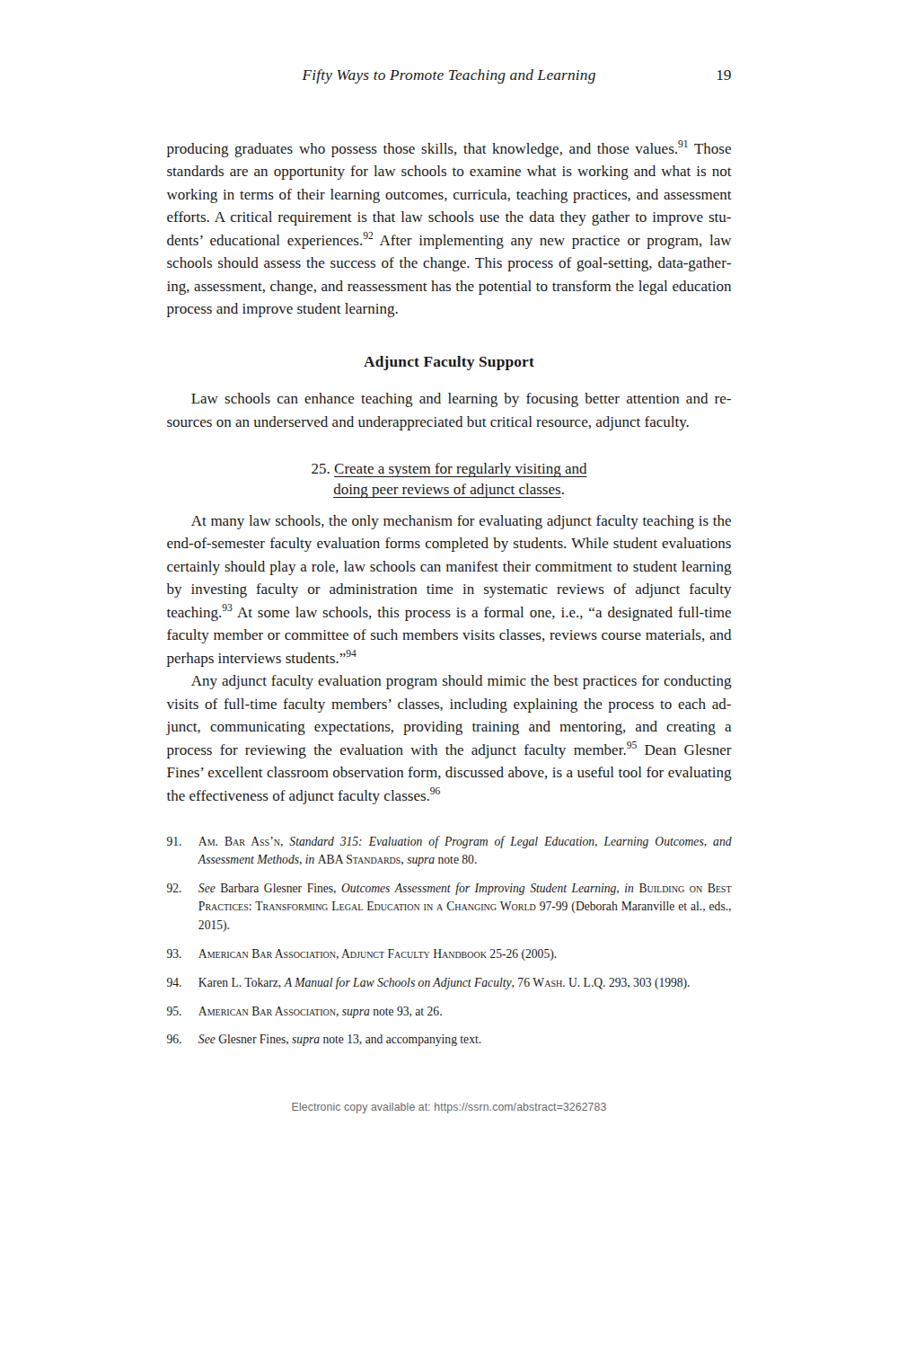Fifty Ways to Promote Teaching and Learning 19
producing graduates who possess those skills, that knowledge, and those values.91 Those standards are an opportunity for law schools to examine what is working and what is not working in terms of their learning outcomes, curricula, teaching practices, and assessment efforts. A critical requirement is that law schools use the data they gather to improve students’ educational experiences.92 After implementing any new practice or program, law schools should assess the success of the change. This process of goal-setting, data-gathering, assessment, change, and reassessment has the potential to transform the legal education process and improve student learning.
Adjunct Faculty Support
Law schools can enhance teaching and learning by focusing better attention and resources on an underserved and underappreciated but critical resource, adjunct faculty.
25. Create a system for regularly visiting and
doing peer reviews of adjunct classes.
At many law schools, the only mechanism for evaluating adjunct faculty teaching is the end-of-semester faculty evaluation forms completed by students. While student evaluations certainly should play a role, law schools can manifest their commitment to student learning by investing faculty or administration time in systematic reviews of adjunct faculty teaching.93 At some law schools, this process is a formal one, i.e., “a designated full-time faculty member or committee of such members visits classes, reviews course materials, and perhaps interviews students.”94
Any adjunct faculty evaluation program should mimic the best practices for conducting visits of full-time faculty members’ classes, including explaining the process to each adjunct, communicating expectations, providing training and mentoring, and creating a process for reviewing the evaluation with the adjunct faculty member.95 Dean Glesner Fines’ excellent classroom observation form, discussed above, is a useful tool for evaluating the effectiveness of adjunct faculty classes.96
91. Am. Bar Ass’n, Standard 315: Evaluation of Program of Legal Education, Learning Outcomes, and Assessment Methods, in ABA Standards, supra note 80.
92. See Barbara Glesner Fines, Outcomes Assessment for Improving Student Learning, in Building on Best Practices: Transforming Legal Education in a Changing World 97-99 (Deborah Maranville et al., eds., 2015).
93. American Bar Association, Adjunct Faculty Handbook 25-26 (2005).
94. Karen L. Tokarz, A Manual for Law Schools on Adjunct Faculty, 76 Wash. U. L.Q. 293, 303 (1998).
95. American Bar Association, supra note 93, at 26.
96. See Glesner Fines, supra note 13, and accompanying text.
Electronic copy available at: https://ssrn.com/abstract=3262783